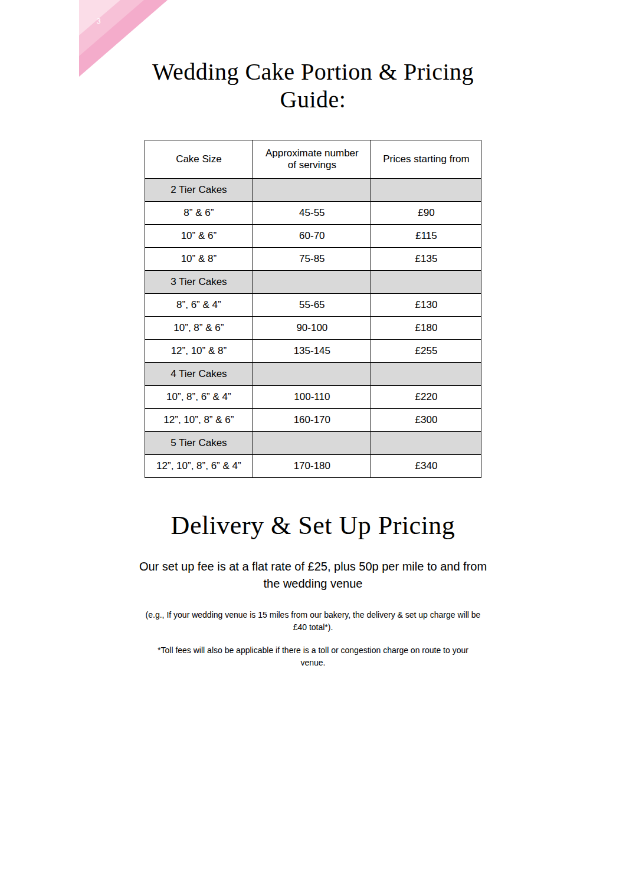3
Wedding Cake Portion & Pricing Guide:
| Cake Size | Approximate number of servings | Prices starting from |
| --- | --- | --- |
| 2 Tier Cakes | | |
| 8” & 6” | 45-55 | £90 |
| 10” & 6” | 60-70 | £115 |
| 10” & 8” | 75-85 | £135 |
| 3 Tier Cakes | | |
| 8”, 6” & 4” | 55-65 | £130 |
| 10”, 8” & 6” | 90-100 | £180 |
| 12”, 10” & 8” | 135-145 | £255 |
| 4 Tier Cakes | | |
| 10”, 8”, 6” & 4” | 100-110 | £220 |
| 12”, 10”, 8” & 6” | 160-170 | £300 |
| 5 Tier Cakes | | |
| 12”, 10”, 8”, 6” & 4” | 170-180 | £340 |
Delivery & Set Up Pricing
Our set up fee is at a flat rate of £25, plus 50p per mile to and from the wedding venue
(e.g., If your wedding venue is 15 miles from our bakery, the delivery & set up charge will be £40 total*).
*Toll fees will also be applicable if there is a toll or congestion charge on route to your venue.